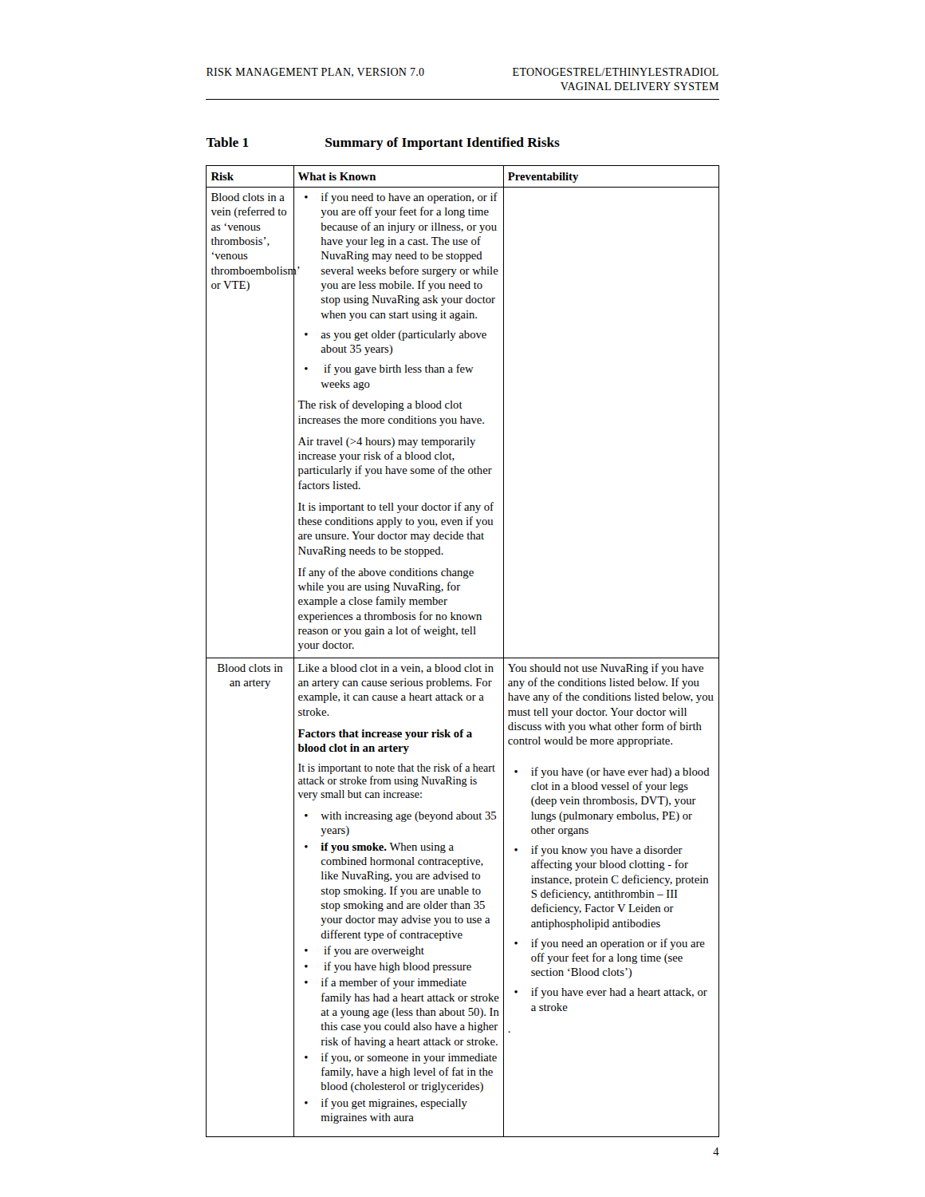Risk Management Plan, Version 7.0
Etonogestrel/Ethinylestradiol
Vaginal Delivery System
Table 1 Summary of Important Identified Risks
| Risk | What is Known | Preventability |
| --- | --- | --- |
| Blood clots in a vein (referred to as ‘venous thrombosis’, ‘venous thromboembolism’ or VTE) | if you need to have an operation, or if you are off your feet for a long time because of an injury or illness, or you have your leg in a cast. The use of NuvaRing may need to be stopped several weeks before surgery or while you are less mobile. If you need to stop using NuvaRing ask your doctor when you can start using it again. as you get older (particularly above about 35 years) if you gave birth less than a few weeks ago The risk of developing a blood clot increases the more conditions you have. Air travel (>4 hours) may temporarily increase your risk of a blood clot, particularly if you have some of the other factors listed. It is important to tell your doctor if any of these conditions apply to you, even if you are unsure. Your doctor may decide that NuvaRing needs to be stopped. If any of the above conditions change while you are using NuvaRing, for example a close family member experiences a thrombosis for no known reason or you gain a lot of weight, tell your doctor. | |
| Blood clots in an artery | Like a blood clot in a vein, a blood clot in an artery can cause serious problems. For example, it can cause a heart attack or a stroke. Factors that increase your risk of a blood clot in an artery It is important to note that the risk of a heart attack or stroke from using NuvaRing is very small but can increase: with increasing age (beyond about 35 years) if you smoke. When using a combined hormonal contraceptive, like NuvaRing, you are advised to stop smoking. If you are unable to stop smoking and are older than 35 your doctor may advise you to use a different type of contraceptive if you are overweight if you have high blood pressure if a member of your immediate family has had a heart attack or stroke at a young age (less than about 50). In this case you could also have a higher risk of having a heart attack or stroke. if you, or someone in your immediate family, have a high level of fat in the blood (cholesterol or triglycerides) if you get migraines, especially migraines with aura | You should not use NuvaRing if you have any of the conditions listed below. If you have any of the conditions listed below, you must tell your doctor. Your doctor will discuss with you what other form of birth control would be more appropriate. if you have (or have ever had) a blood clot in a blood vessel of your legs (deep vein thrombosis, DVT), your lungs (pulmonary embolus, PE) or other organs if you know you have a disorder affecting your blood clotting - for instance, protein C deficiency, protein S deficiency, antithrombin – III deficiency, Factor V Leiden or antiphospholipid antibodies if you need an operation or if you are off your feet for a long time (see section ‘Blood clots’) if you have ever had a heart attack, or a stroke . |
4